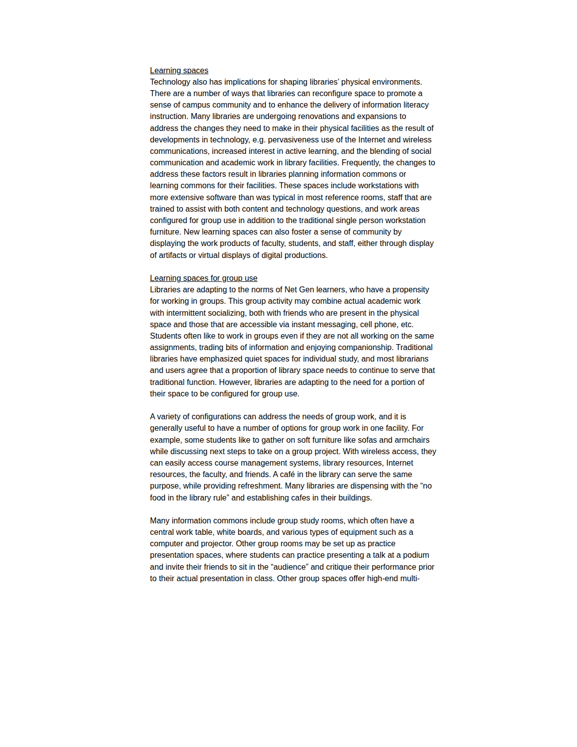Learning spaces
Technology also has implications for shaping libraries’ physical environments. There are a number of ways that libraries can reconfigure space to promote a sense of campus community and to enhance the delivery of information literacy instruction. Many libraries are undergoing renovations and expansions to address the changes they need to make in their physical facilities as the result of developments in technology, e.g. pervasiveness use of the Internet and wireless communications, increased interest in active learning, and the blending of social communication and academic work in library facilities. Frequently, the changes to address these factors result in libraries planning information commons or learning commons for their facilities. These spaces include workstations with more extensive software than was typical in most reference rooms, staff that are trained to assist with both content and technology questions, and work areas configured for group use in addition to the traditional single person workstation furniture. New learning spaces can also foster a sense of community by displaying the work products of faculty, students, and staff, either through display of artifacts or virtual displays of digital productions.
Learning spaces for group use
Libraries are adapting to the norms of Net Gen learners, who have a propensity for working in groups. This group activity may combine actual academic work with intermittent socializing, both with friends who are present in the physical space and those that are accessible via instant messaging, cell phone, etc. Students often like to work in groups even if they are not all working on the same assignments, trading bits of information and enjoying companionship. Traditional libraries have emphasized quiet spaces for individual study, and most librarians and users agree that a proportion of library space needs to continue to serve that traditional function. However, libraries are adapting to the need for a portion of their space to be configured for group use.
A variety of configurations can address the needs of group work, and it is generally useful to have a number of options for group work in one facility. For example, some students like to gather on soft furniture like sofas and armchairs while discussing next steps to take on a group project. With wireless access, they can easily access course management systems, library resources, Internet resources, the faculty, and friends. A café in the library can serve the same purpose, while providing refreshment. Many libraries are dispensing with the “no food in the library rule” and establishing cafes in their buildings.
Many information commons include group study rooms, which often have a central work table, white boards, and various types of equipment such as a computer and projector. Other group rooms may be set up as practice presentation spaces, where students can practice presenting a talk at a podium and invite their friends to sit in the “audience” and critique their performance prior to their actual presentation in class. Other group spaces offer high-end multi-